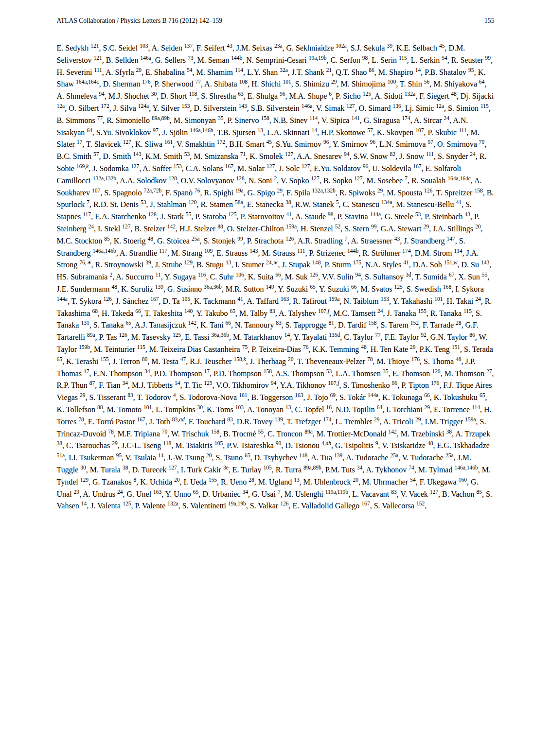ATLAS Collaboration / Physics Letters B 716 (2012) 142–159 155
E. Sedykh 121, S.C. Seidel 103, A. Seiden 137, F. Seifert 43, J.M. Seixas 23a, G. Sekhniaidze 102a, S.J. Sekula 39, K.E. Selbach 45, D.M. Seliverstov 121, B. Sellden 146a, G. Sellers 73, M. Seman 144b, N. Semprini-Cesari 19a,19b, C. Serfon 98, L. Serin 115, L. Serkin 54, R. Seuster 99, H. Severini 111, A. Sfyrla 29, E. Shabalina 54, M. Shamim 114, L.Y. Shan 32a, J.T. Shank 21, Q.T. Shao 86, M. Shapiro 14, P.B. Shatalov 95, K. Shaw 164a,164c, D. Sherman 176, P. Sherwood 77, A. Shibata 108, H. Shichi 101, S. Shimizu 29, M. Shimojima 100, T. Shin 56, M. Shiyakova 64, A. Shmeleva 94, M.J. Shochet 30, D. Short 118, S. Shrestha 63, E. Shulga 96, M.A. Shupe 6, P. Sicho 125, A. Sidoti 132a, F. Siegert 48, Dj. Sijacki 12a, O. Silbert 172, J. Silva 124a, Y. Silver 153, D. Silverstein 143, S.B. Silverstein 146a, V. Simak 127, O. Simard 136, Lj. Simic 12a, S. Simion 115, B. Simmons 77, R. Simoniello 89a,89b, M. Simonyan 35, P. Sinervo 158, N.B. Sinev 114, V. Sipica 141, G. Siragusa 174, A. Sircar 24, A.N. Sisakyan 64, S.Yu. Sivoklokov 97, J. Sjölin 146a,146b, T.B. Sjursen 13, L.A. Skinnari 14, H.P. Skottowe 57, K. Skovpen 107, P. Skubic 111, M. Slater 17, T. Slavicek 127, K. Sliwa 161, V. Smakhtin 172, B.H. Smart 45, S.Yu. Smirnov 96, Y. Smirnov 96, L.N. Smirnova 97, O. Smirnova 79, B.C. Smith 57, D. Smith 143, K.M. Smith 53, M. Smizanska 71, K. Smolek 127, A.A. Snesarev 94, S.W. Snow 82, J. Snow 111, S. Snyder 24, R. Sobie 169,k, J. Sodomka 127, A. Soffer 153, C.A. Solans 167, M. Solar 127, J. Solc 127, E.Yu. Soldatov 96, U. Soldevila 167, E. Solfaroli Camillocci 132a,132b, A.A. Solodkov 128, O.V. Solovyanov 128, N. Soni 2, V. Sopko 127, B. Sopko 127, M. Sosebee 7, R. Soualah 164a,164c, A. Soukharev 107, S. Spagnolo 72a,72b, F. Spanò 76, R. Spighi 19a, G. Spigo 29, F. Spila 132a,132b, R. Spiwoks 29, M. Spousta 126, T. Spreitzer 158, B. Spurlock 7, R.D. St. Denis 53, J. Stahlman 120, R. Stamen 58a, E. Stanecka 38, R.W. Stanek 5, C. Stanescu 134a, M. Stanescu-Bellu 41, S. Stapnes 117, E.A. Starchenko 128, J. Stark 55, P. Staroba 125, P. Starovoitov 41, A. Staude 98, P. Stavina 144a, G. Steele 53, P. Steinbach 43, P. Steinberg 24, I. Stekl 127, B. Stelzer 142, H.J. Stelzer 88, O. Stelzer-Chilton 159a, H. Stenzel 52, S. Stern 99, G.A. Stewart 29, J.A. Stillings 20, M.C. Stockton 85, K. Stoerig 48, G. Stoicea 25a, S. Stonjek 99, P. Strachota 126, A.R. Stradling 7, A. Straessner 43, J. Strandberg 147, S. Strandberg 146a,146b, A. Strandlie 117, M. Strang 109, E. Strauss 143, M. Strauss 111, P. Strizenec 144b, R. Ströhmer 174, D.M. Strom 114, J.A. Strong 76,∗, R. Stroynowski 39, J. Strube 129, B. Stugu 13, I. Stumer 24,∗, J. Stupak 148, P. Sturm 175, N.A. Styles 41, D.A. Soh 151,w, D. Su 143, HS. Subramania 2, A. Succurro 11, Y. Sugaya 116, C. Suhr 106, K. Suita 66, M. Suk 126, V.V. Sulin 94, S. Sultansoy 3d, T. Sumida 67, X. Sun 55, J.E. Sundermann 48, K. Suruliz 139, G. Susinno 36a,36b, M.R. Sutton 149, Y. Suzuki 65, Y. Suzuki 66, M. Svatos 125, S. Swedish 168, I. Sykora 144a, T. Sykora 126, J. Sánchez 167, D. Ta 105, K. Tackmann 41, A. Taffard 163, R. Tafirout 159a, N. Taiblum 153, Y. Takahashi 101, H. Takai 24, R. Takashima 68, H. Takeda 66, T. Takeshita 140, Y. Takubo 65, M. Talby 83, A. Talyshev 107,f, M.C. Tamsett 24, J. Tanaka 155, R. Tanaka 115, S. Tanaka 131, S. Tanaka 65, A.J. Tanasijczuk 142, K. Tani 66, N. Tannoury 83, S. Tapprogge 81, D. Tardif 158, S. Tarem 152, F. Tarrade 28, G.F. Tartarelli 89a, P. Tas 126, M. Tasevsky 125, E. Tassi 36a,36b, M. Tatarkhanov 14, Y. Tayalati 135d, C. Taylor 77, F.E. Taylor 92, G.N. Taylor 86, W. Taylor 159b, M. Teinturier 115, M. Teixeira Dias Castanheira 75, P. Teixeira-Dias 76, K.K. Temming 48, H. Ten Kate 29, P.K. Teng 151, S. Terada 65, K. Terashi 155, J. Terron 80, M. Testa 47, R.J. Teuscher 158,k, J. Therhaag 20, T. Theveneaux-Pelzer 78, M. Thioye 176, S. Thoma 48, J.P. Thomas 17, E.N. Thompson 34, P.D. Thompson 17, P.D. Thompson 158, A.S. Thompson 53, L.A. Thomsen 35, E. Thomson 120, M. Thomson 27, R.P. Thun 87, F. Tian 34, M.J. Tibbetts 14, T. Tic 125, V.O. Tikhomirov 94, Y.A. Tikhonov 107,f, S. Timoshenko 96, P. Tipton 176, F.J. Tique Aires Viegas 29, S. Tisserant 83, T. Todorov 4, S. Todorova-Nova 161, B. Toggerson 163, J. Tojo 69, S. Tokár 144a, K. Tokunaga 66, K. Tokushuku 65, K. Tollefson 88, M. Tomoto 101, L. Tompkins 30, K. Toms 103, A. Tonoyan 13, C. Topfel 16, N.D. Topilin 64, I. Torchiani 29, E. Torrence 114, H. Torres 78, E. Torró Pastor 167, J. Toth 83,ad, F. Touchard 83, D.R. Tovey 139, T. Trefzger 174, L. Tremblet 29, A. Tricoli 29, I.M. Trigger 159a, S. Trincaz-Duvoid 78, M.F. Tripiana 70, W. Trischuk 158, B. Trocmé 55, C. Troncon 89a, M. Trottier-McDonald 142, M. Trzebinski 38, A. Trzupek 38, C. Tsarouchas 29, J.C-L. Tseng 118, M. Tsiakiris 105, P.V. Tsiareshka 90, D. Tsionou 4,ah, G. Tsipolitis 9, V. Tsiskaridze 48, E.G. Tskhadadze 51a, I.I. Tsukerman 95, V. Tsulaia 14, J.-W. Tsung 20, S. Tsuno 65, D. Tsybychev 148, A. Tua 139, A. Tudorache 25a, V. Tudorache 25a, J.M. Tuggle 30, M. Turala 38, D. Turecek 127, I. Turk Cakir 3e, E. Turlay 105, R. Turra 89a,89b, P.M. Tuts 34, A. Tykhonov 74, M. Tylmad 146a,146b, M. Tyndel 129, G. Tzanakos 8, K. Uchida 20, I. Ueda 155, R. Ueno 28, M. Ugland 13, M. Uhlenbrock 20, M. Uhrmacher 54, F. Ukegawa 160, G. Unal 29, A. Undrus 24, G. Unel 163, Y. Unno 65, D. Urbaniec 34, G. Usai 7, M. Uslenghi 119a,119b, L. Vacavant 83, V. Vacek 127, B. Vachon 85, S. Vahsen 14, J. Valenta 125, P. Valente 132a, S. Valentinetti 19a,19b, S. Valkar 126, E. Valladolid Gallego 167, S. Vallecorsa 152,